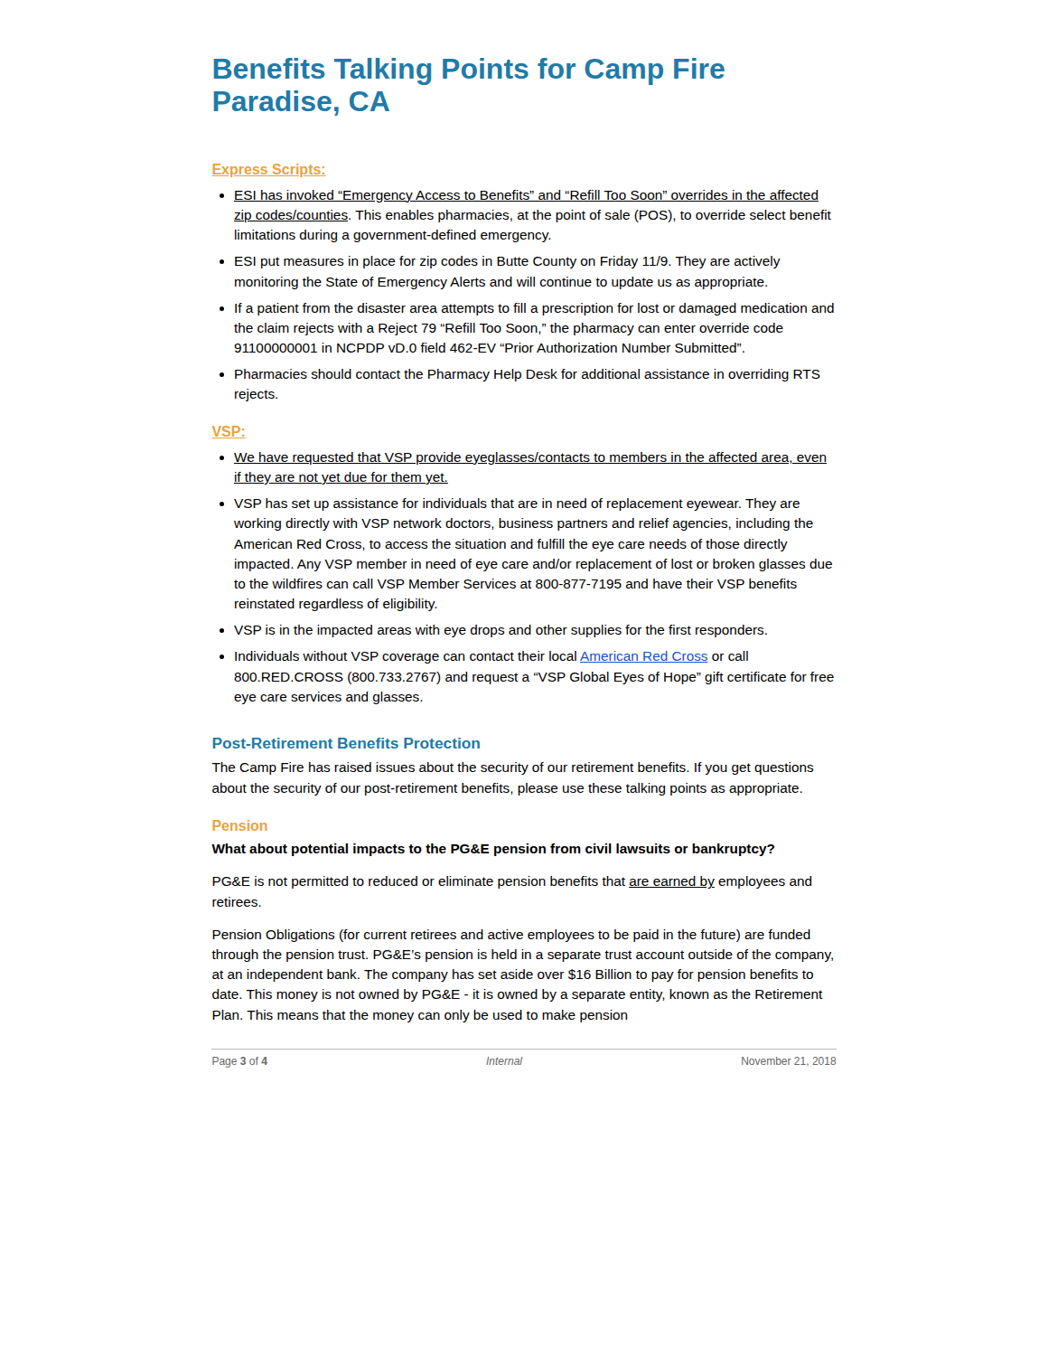Benefits Talking Points for Camp Fire
Paradise, CA
Express Scripts:
ESI has invoked “Emergency Access to Benefits” and “Refill Too Soon” overrides in the affected zip codes/counties. This enables pharmacies, at the point of sale (POS), to override select benefit limitations during a government-defined emergency.
ESI put measures in place for zip codes in Butte County on Friday 11/9. They are actively monitoring the State of Emergency Alerts and will continue to update us as appropriate.
If a patient from the disaster area attempts to fill a prescription for lost or damaged medication and the claim rejects with a Reject 79 “Refill Too Soon,” the pharmacy can enter override code 91100000001 in NCPDP vD.0 field 462-EV “Prior Authorization Number Submitted”.
Pharmacies should contact the Pharmacy Help Desk for additional assistance in overriding RTS rejects.
VSP:
We have requested that VSP provide eyeglasses/contacts to members in the affected area, even if they are not yet due for them yet.
VSP has set up assistance for individuals that are in need of replacement eyewear. They are working directly with VSP network doctors, business partners and relief agencies, including the American Red Cross, to access the situation and fulfill the eye care needs of those directly impacted. Any VSP member in need of eye care and/or replacement of lost or broken glasses due to the wildfires can call VSP Member Services at 800-877-7195 and have their VSP benefits reinstated regardless of eligibility.
VSP is in the impacted areas with eye drops and other supplies for the first responders.
Individuals without VSP coverage can contact their local American Red Cross or call 800.RED.CROSS (800.733.2767) and request a “VSP Global Eyes of Hope” gift certificate for free eye care services and glasses.
Post-Retirement Benefits Protection
The Camp Fire has raised issues about the security of our retirement benefits. If you get questions about the security of our post-retirement benefits, please use these talking points as appropriate.
Pension
What about potential impacts to the PG&E pension from civil lawsuits or bankruptcy?
PG&E is not permitted to reduced or eliminate pension benefits that are earned by employees and retirees.
Pension Obligations (for current retirees and active employees to be paid in the future) are funded through the pension trust. PG&E’s pension is held in a separate trust account outside of the company, at an independent bank. The company has set aside over $16 Billion to pay for pension benefits to date. This money is not owned by PG&E - it is owned by a separate entity, known as the Retirement Plan. This means that the money can only be used to make pension
Page 3 of 4 Internal November 21, 2018